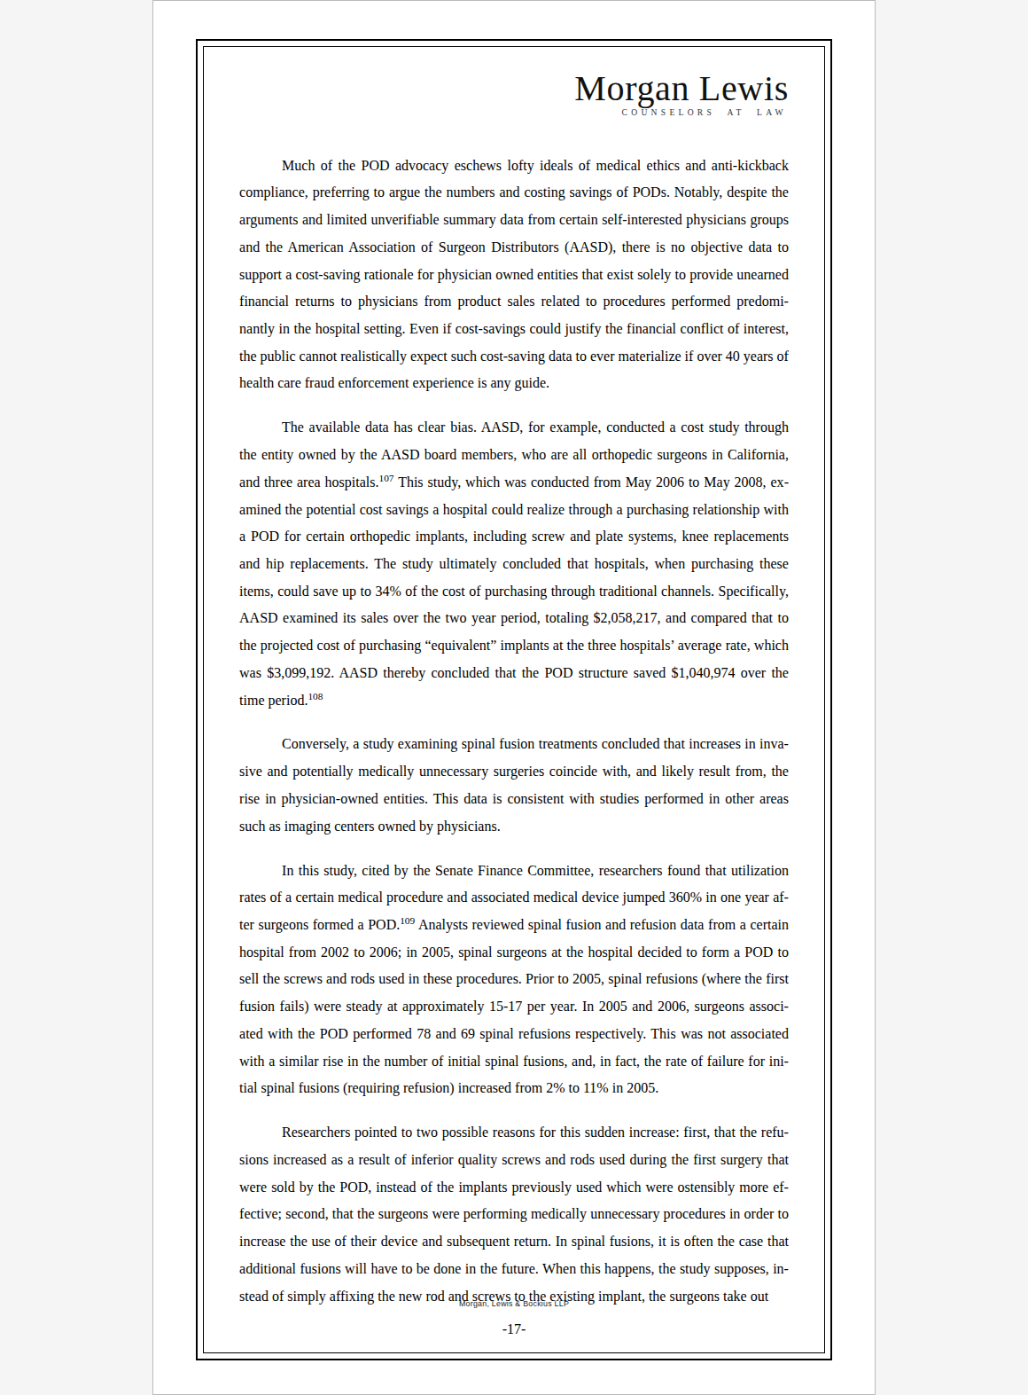Morgan Lewis
COUNSELORS AT LAW
Much of the POD advocacy eschews lofty ideals of medical ethics and anti-kickback compliance, preferring to argue the numbers and costing savings of PODs. Notably, despite the arguments and limited unverifiable summary data from certain self-interested physicians groups and the American Association of Surgeon Distributors (AASD), there is no objective data to support a cost-saving rationale for physician owned entities that exist solely to provide unearned financial returns to physicians from product sales related to procedures performed predominantly in the hospital setting. Even if cost-savings could justify the financial conflict of interest, the public cannot realistically expect such cost-saving data to ever materialize if over 40 years of health care fraud enforcement experience is any guide.
The available data has clear bias. AASD, for example, conducted a cost study through the entity owned by the AASD board members, who are all orthopedic surgeons in California, and three area hospitals.107 This study, which was conducted from May 2006 to May 2008, examined the potential cost savings a hospital could realize through a purchasing relationship with a POD for certain orthopedic implants, including screw and plate systems, knee replacements and hip replacements. The study ultimately concluded that hospitals, when purchasing these items, could save up to 34% of the cost of purchasing through traditional channels. Specifically, AASD examined its sales over the two year period, totaling $2,058,217, and compared that to the projected cost of purchasing “equivalent” implants at the three hospitals’ average rate, which was $3,099,192. AASD thereby concluded that the POD structure saved $1,040,974 over the time period.108
Conversely, a study examining spinal fusion treatments concluded that increases in invasive and potentially medically unnecessary surgeries coincide with, and likely result from, the rise in physician-owned entities. This data is consistent with studies performed in other areas such as imaging centers owned by physicians.
In this study, cited by the Senate Finance Committee, researchers found that utilization rates of a certain medical procedure and associated medical device jumped 360% in one year after surgeons formed a POD.109 Analysts reviewed spinal fusion and refusion data from a certain hospital from 2002 to 2006; in 2005, spinal surgeons at the hospital decided to form a POD to sell the screws and rods used in these procedures. Prior to 2005, spinal refusions (where the first fusion fails) were steady at approximately 15-17 per year. In 2005 and 2006, surgeons associated with the POD performed 78 and 69 spinal refusions respectively. This was not associated with a similar rise in the number of initial spinal fusions, and, in fact, the rate of failure for initial spinal fusions (requiring refusion) increased from 2% to 11% in 2005.
Researchers pointed to two possible reasons for this sudden increase: first, that the refusions increased as a result of inferior quality screws and rods used during the first surgery that were sold by the POD, instead of the implants previously used which were ostensibly more effective; second, that the surgeons were performing medically unnecessary procedures in order to increase the use of their device and subsequent return. In spinal fusions, it is often the case that additional fusions will have to be done in the future. When this happens, the study supposes, instead of simply affixing the new rod and screws to the existing implant, the surgeons take out
Morgan, Lewis & Bockius LLP
-17-